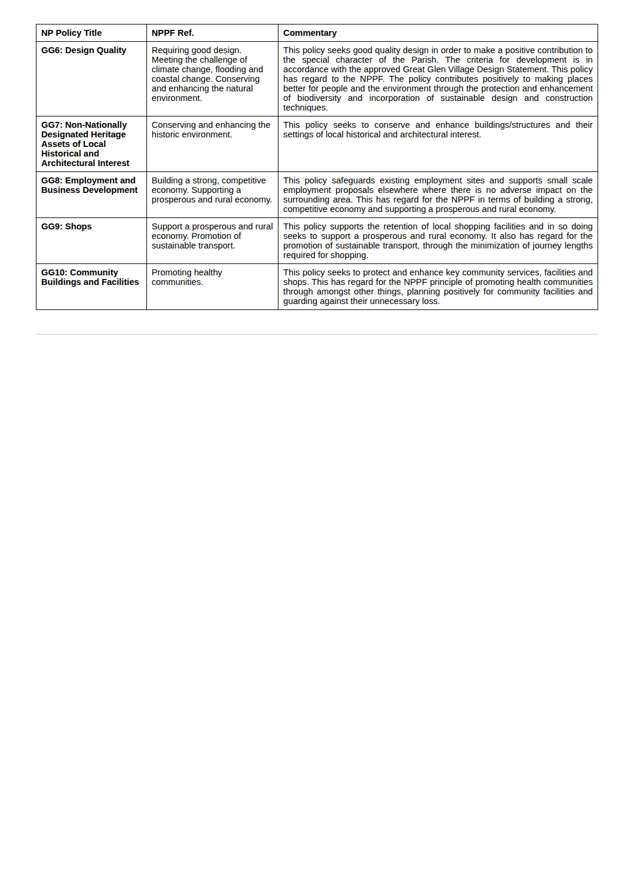| NP Policy Title | NPPF Ref. | Commentary |
| --- | --- | --- |
| GG6: Design Quality | Requiring good design. Meeting the challenge of climate change, flooding and coastal change. Conserving and enhancing the natural environment. | This policy seeks good quality design in order to make a positive contribution to the special character of the Parish. The criteria for development is in accordance with the approved Great Glen Village Design Statement. This policy has regard to the NPPF. The policy contributes positively to making places better for people and the environment through the protection and enhancement of biodiversity and incorporation of sustainable design and construction techniques. |
| GG7: Non-Nationally Designated Heritage Assets of Local Historical and Architectural Interest | Conserving and enhancing the historic environment. | This policy seeks to conserve and enhance buildings/structures and their settings of local historical and architectural interest. |
| GG8: Employment and Business Development | Building a strong, competitive economy. Supporting a prosperous and rural economy. | This policy safeguards existing employment sites and supports small scale employment proposals elsewhere where there is no adverse impact on the surrounding area. This has regard for the NPPF in terms of building a strong, competitive economy and supporting a prosperous and rural economy. |
| GG9: Shops | Support a prosperous and rural economy. Promotion of sustainable transport. | This policy supports the retention of local shopping facilities and in so doing seeks to support a prosperous and rural economy. It also has regard for the promotion of sustainable transport, through the minimization of journey lengths required for shopping. |
| GG10: Community Buildings and Facilities | Promoting healthy communities. | This policy seeks to protect and enhance key community services, facilities and shops. This has regard for the NPPF principle of promoting health communities through amongst other things, planning positively for community facilities and guarding against their unnecessary loss. |